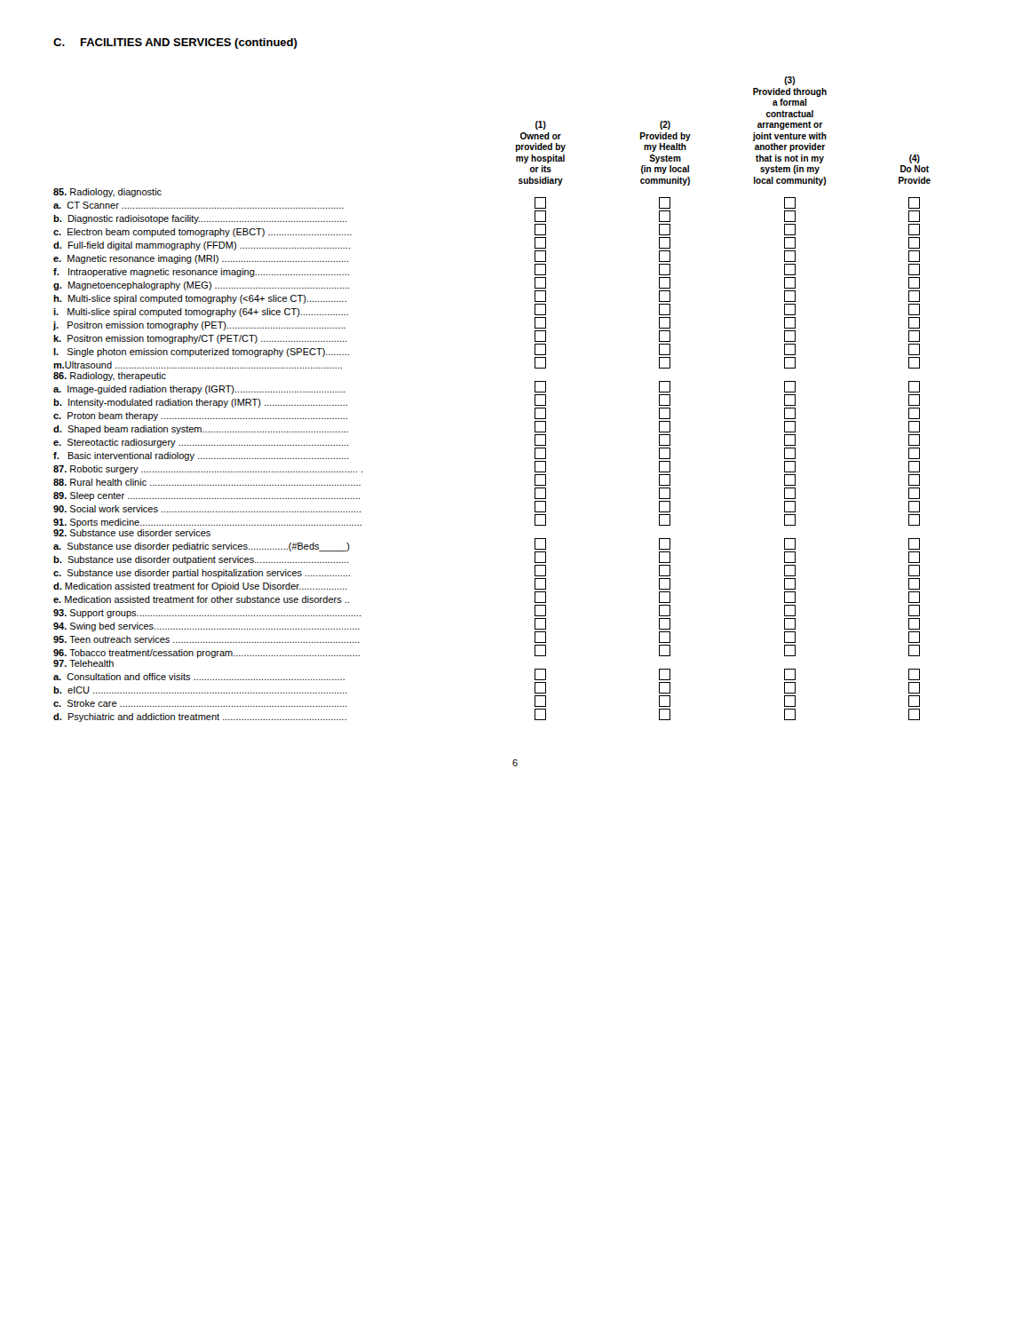C. FACILITIES AND SERVICES (continued)
| | (1) Owned or provided by my hospital or its subsidiary | (2) Provided by my Health System (in my local community) | (3) Provided through a formal contractual arrangement or joint venture with another provider that is not in my system (in my local community) | (4) Do Not Provide |
| 85. Radiology, diagnostic | | | | |
| a. CT Scanner .................................................................................. | | | | |
| b. Diagnostic radioisotope facility....................................................... | | | | |
| c. Electron beam computed tomography (EBCT) ............................... | | | | |
| d. Full-field digital mammography (FFDM) ......................................... | | | | |
| e. Magnetic resonance imaging (MRI) ............................................... | | | | |
| f. Intraoperative magnetic resonance imaging................................... | | | | |
| g. Magnetoencephalography (MEG) .................................................. | | | | |
| h. Multi-slice spiral computed tomography (<64+ slice CT)............... | | | | |
| i. Multi-slice spiral computed tomography (64+ slice CT).................. | | | | |
| j. Positron emission tomography (PET)............................................ | | | | |
| k. Positron emission tomography/CT (PET/CT) ................................ | | | | |
| l. Single photon emission computerized tomography (SPECT)......... | | | | |
| m. Ultrasound .................................................................................... | | | | |
| 86. Radiology, therapeutic | | | | |
| a. Image-guided radiation therapy (IGRT)......................................... | | | | |
| b. Intensity-modulated radiation therapy (IMRT) ............................... | | | | |
| c. Proton beam therapy ..................................................................... | | | | |
| d. Shaped beam radiation system...................................................... | | | | |
| e. Stereotactic radiosurgery ............................................................... | | | | |
| f. Basic interventional radiology ........................................................ | | | | |
| 87. Robotic surgery ................................................................................ . | | | | |
| 88. Rural health clinic .............................................................................. | | | | |
| 89. Sleep center ...................................................................................... | | | | |
| 90. Social work services .......................................................................... | | | | |
| 91. Sports medicine.................................................................................. | | | | |
| 92. Substance use disorder services | | | | |
| a. Substance use disorder pediatric services...............(#Beds_____) | | | | |
| b. Substance use disorder outpatient services................................... | | | | |
| c. Substance use disorder partial hospitalization services ................. | | | | |
| d. Medication assisted treatment for Opioid Use Disorder.................. | | | | |
| e. Medication assisted treatment for other substance use disorders .. | | | | |
| 93. Support groups................................................................................... | | | | |
| 94. Swing bed services............................................................................ | | | | |
| 95. Teen outreach services ..................................................................... | | | | |
| 96. Tobacco treatment/cessation program............................................... | | | | |
| 97. Telehealth | | | | |
| a. Consultation and office visits ........................................................ | | | | |
| b. eICU .............................................................................................. | | | | |
| c. Stroke care .................................................................................... | | | | |
| d. Psychiatric and addiction treatment .............................................. | | | | |
6